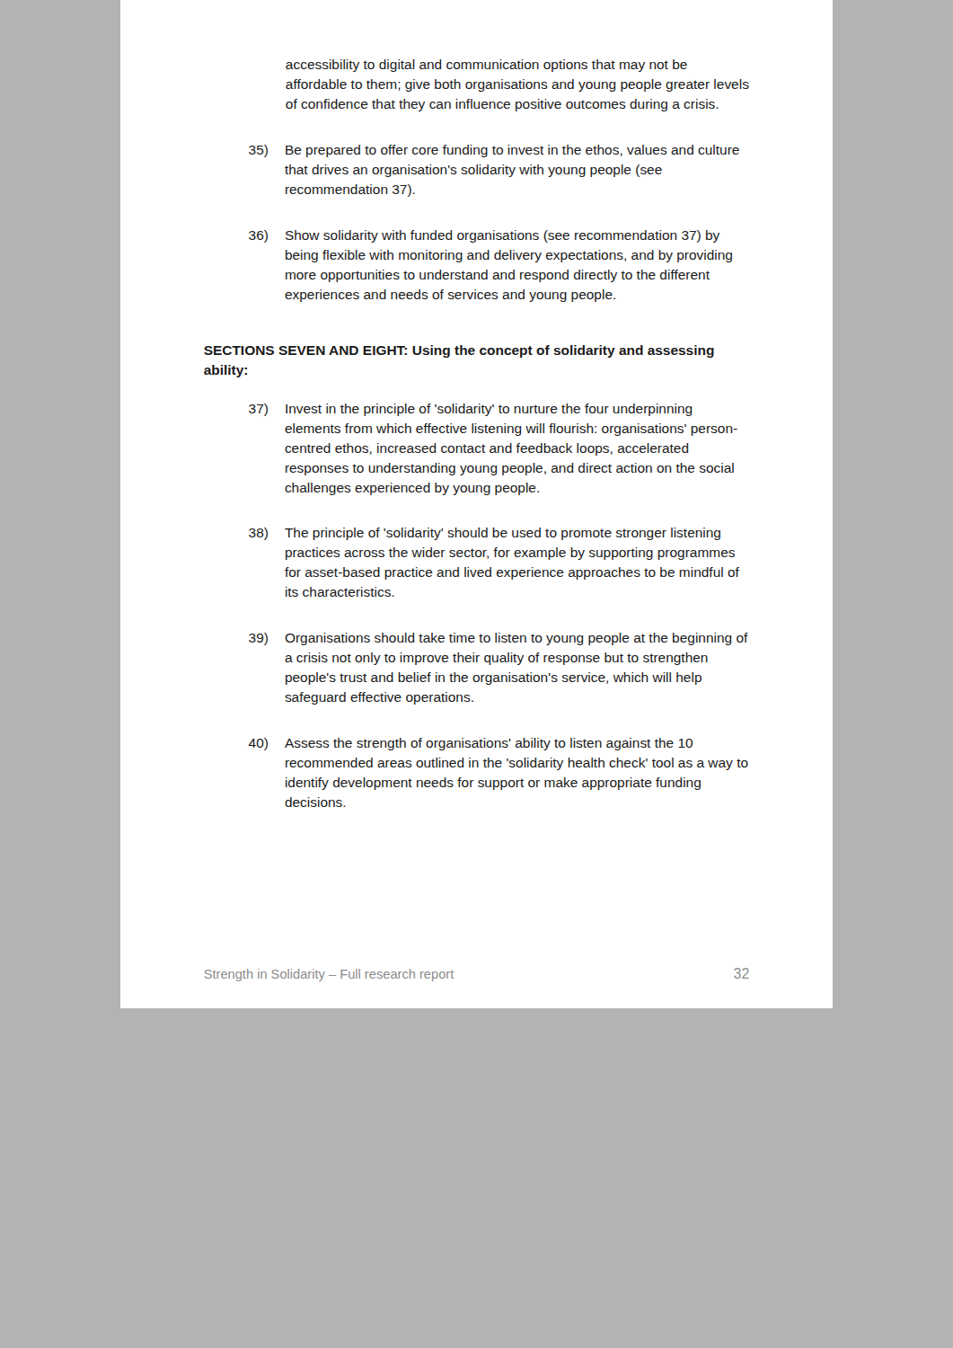accessibility to digital and communication options that may not be affordable to them; give both organisations and young people greater levels of confidence that they can influence positive outcomes during a crisis.
35) Be prepared to offer core funding to invest in the ethos, values and culture that drives an organisation's solidarity with young people (see recommendation 37).
36) Show solidarity with funded organisations (see recommendation 37) by being flexible with monitoring and delivery expectations, and by providing more opportunities to understand and respond directly to the different experiences and needs of services and young people.
SECTIONS SEVEN AND EIGHT: Using the concept of solidarity and assessing ability:
37) Invest in the principle of 'solidarity' to nurture the four underpinning elements from which effective listening will flourish: organisations' person-centred ethos, increased contact and feedback loops, accelerated responses to understanding young people, and direct action on the social challenges experienced by young people.
38) The principle of 'solidarity' should be used to promote stronger listening practices across the wider sector, for example by supporting programmes for asset-based practice and lived experience approaches to be mindful of its characteristics.
39) Organisations should take time to listen to young people at the beginning of a crisis not only to improve their quality of response but to strengthen people's trust and belief in the organisation's service, which will help safeguard effective operations.
40) Assess the strength of organisations' ability to listen against the 10 recommended areas outlined in the 'solidarity health check' tool as a way to identify development needs for support or make appropriate funding decisions.
Strength in Solidarity – Full research report 32